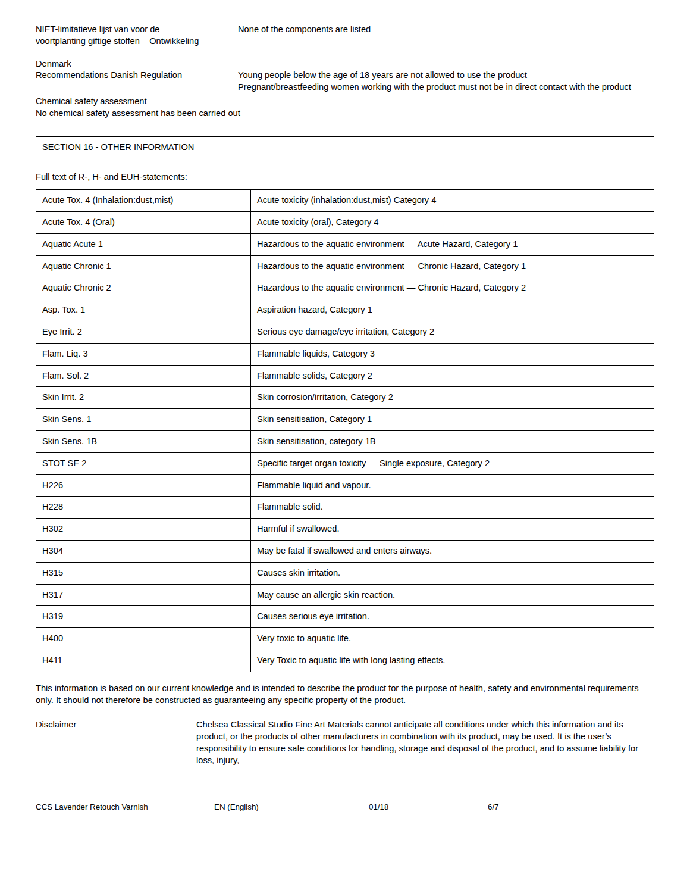NIET-limitatieve lijst van voor de
voortplanting giftige stoffen – Ontwikkeling
None of the components are listed
Denmark
Recommendations Danish Regulation
Young people below the age of 18 years are not allowed to use the product
Pregnant/breastfeeding women working with the product must not be in direct contact with the product
Chemical safety assessment
No chemical safety assessment has been carried out
SECTION 16 - OTHER INFORMATION
Full text of R-, H- and EUH-statements:
| Acute Tox. 4 (Inhalation:dust,mist) | Acute toxicity (inhalation:dust,mist) Category 4 |
| Acute Tox. 4 (Oral) | Acute toxicity (oral), Category 4 |
| Aquatic Acute 1 | Hazardous to the aquatic environment — Acute Hazard, Category 1 |
| Aquatic Chronic 1 | Hazardous to the aquatic environment — Chronic Hazard, Category 1 |
| Aquatic Chronic 2 | Hazardous to the aquatic environment — Chronic Hazard, Category 2 |
| Asp. Tox. 1 | Aspiration hazard, Category 1 |
| Eye Irrit. 2 | Serious eye damage/eye irritation, Category 2 |
| Flam. Liq. 3 | Flammable liquids, Category 3 |
| Flam. Sol. 2 | Flammable solids, Category 2 |
| Skin Irrit. 2 | Skin corrosion/irritation, Category 2 |
| Skin Sens. 1 | Skin sensitisation, Category 1 |
| Skin Sens. 1B | Skin sensitisation, category 1B |
| STOT SE 2 | Specific target organ toxicity — Single exposure, Category 2 |
| H226 | Flammable liquid and vapour. |
| H228 | Flammable solid. |
| H302 | Harmful if swallowed. |
| H304 | May be fatal if swallowed and enters airways. |
| H315 | Causes skin irritation. |
| H317 | May cause an allergic skin reaction. |
| H319 | Causes serious eye irritation. |
| H400 | Very toxic to aquatic life. |
| H411 | Very Toxic to aquatic life with long lasting effects. |
This information is based on our current knowledge and is intended to describe the product for the purpose of health, safety and environmental requirements only. It should not therefore be constructed as guaranteeing any specific property of the product.
Disclaimer
Chelsea Classical Studio Fine Art Materials cannot anticipate all conditions under which this information and its product, or the products of other manufacturers in combination with its product, may be used. It is the user’s responsibility to ensure safe conditions for handling, storage and disposal of the product, and to assume liability for loss, injury,
CCS Lavender Retouch Varnish
EN (English)
01/18
6/7